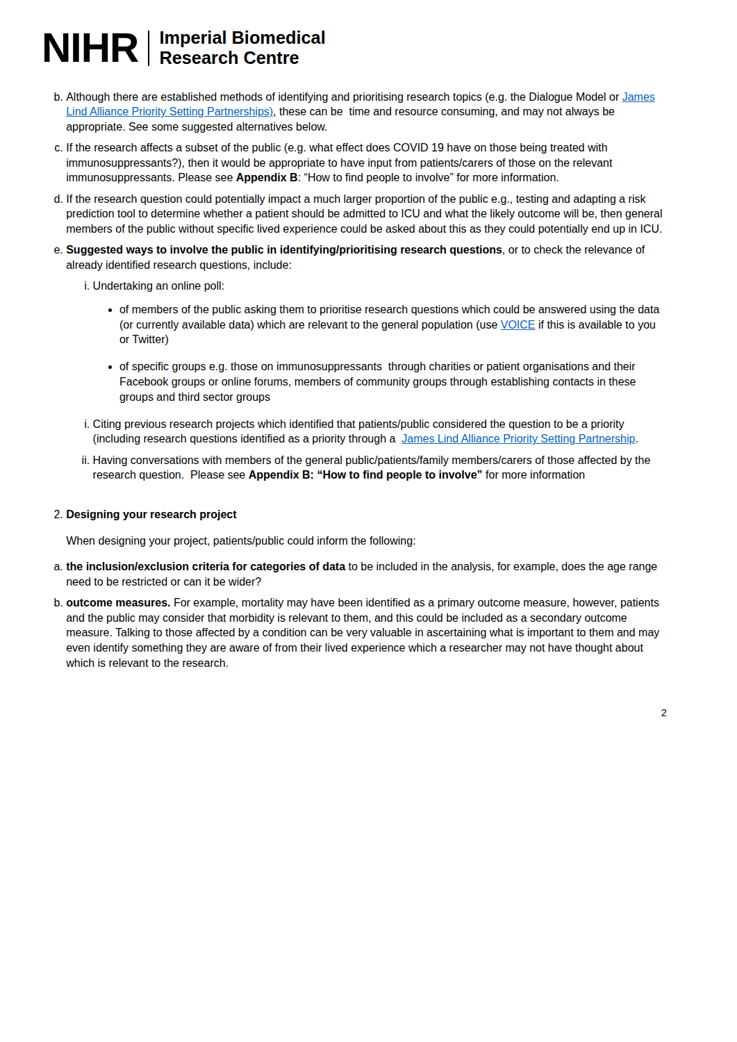NIHR
Imperial Biomedical
Research Centre
Although there are established methods of identifying and prioritising research topics (e.g. the Dialogue Model or James Lind Alliance Priority Setting Partnerships), these can be time and resource consuming, and may not always be appropriate. See some suggested alternatives below.
If the research affects a subset of the public (e.g. what effect does COVID 19 have on those being treated with immunosuppressants?), then it would be appropriate to have input from patients/carers of those on the relevant immunosuppressants. Please see Appendix B: “How to find people to involve” for more information.
If the research question could potentially impact a much larger proportion of the public e.g., testing and adapting a risk prediction tool to determine whether a patient should be admitted to ICU and what the likely outcome will be, then general members of the public without specific lived experience could be asked about this as they could potentially end up in ICU.
Suggested ways to involve the public in identifying/prioritising research questions, or to check the relevance of already identified research questions, include:
Undertaking an online poll:
of members of the public asking them to prioritise research questions which could be answered using the data (or currently available data) which are relevant to the general population (use VOICE if this is available to you or Twitter)
of specific groups e.g. those on immunosuppressants through charities or patient organisations and their Facebook groups or online forums, members of community groups through establishing contacts in these groups and third sector groups
Citing previous research projects which identified that patients/public considered the question to be a priority (including research questions identified as a priority through a James Lind Alliance Priority Setting Partnership.
Having conversations with members of the general public/patients/family members/carers of those affected by the research question. Please see Appendix B: “How to find people to involve” for more information
Designing your research project
When designing your project, patients/public could inform the following:
the inclusion/exclusion criteria for categories of data to be included in the analysis, for example, does the age range need to be restricted or can it be wider?
outcome measures. For example, mortality may have been identified as a primary outcome measure, however, patients and the public may consider that morbidity is relevant to them, and this could be included as a secondary outcome measure. Talking to those affected by a condition can be very valuable in ascertaining what is important to them and may even identify something they are aware of from their lived experience which a researcher may not have thought about which is relevant to the research.
2